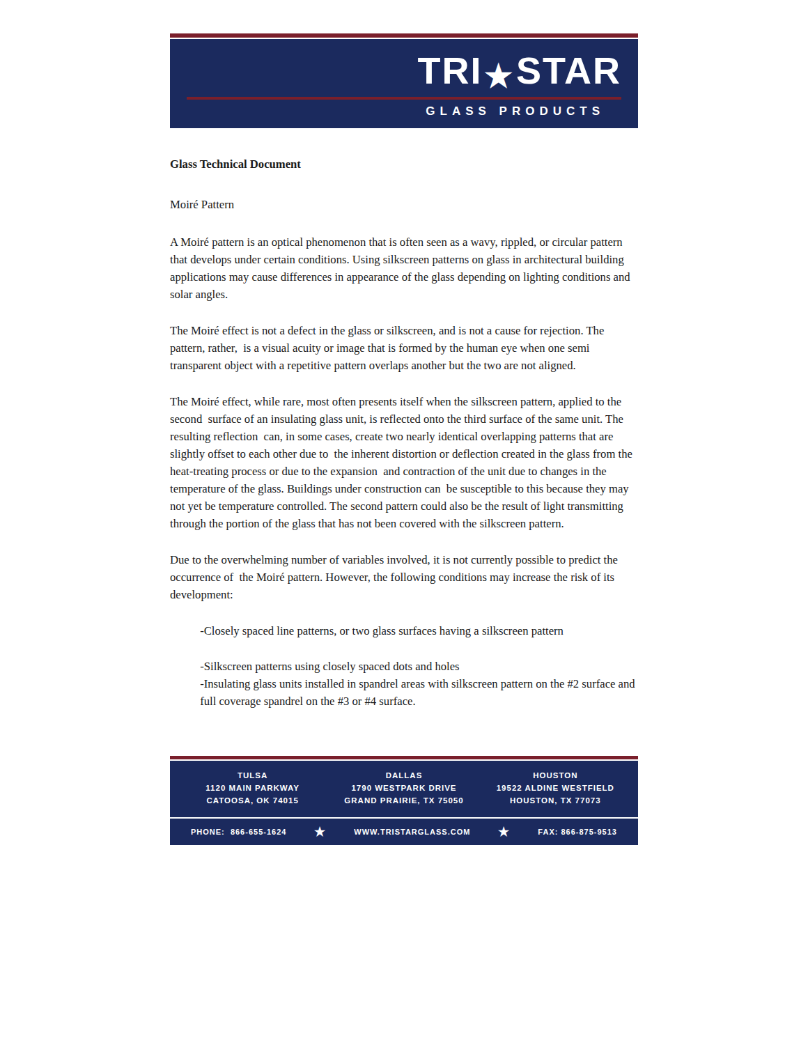TRI STAR
GLASS PRODUCTS
Glass Technical Document
Moiré Pattern
A Moiré pattern is an optical phenomenon that is often seen as a wavy, rippled, or circular pattern that develops under certain conditions. Using silkscreen patterns on glass in architectural building applications may cause differences in appearance of the glass depending on lighting conditions and solar angles.
The Moiré effect is not a defect in the glass or silkscreen, and is not a cause for rejection. The pattern, rather, is a visual acuity or image that is formed by the human eye when one semi transparent object with a repetitive pattern overlaps another but the two are not aligned.
The Moiré effect, while rare, most often presents itself when the silkscreen pattern, applied to the second surface of an insulating glass unit, is reflected onto the third surface of the same unit. The resulting reflection can, in some cases, create two nearly identical overlapping patterns that are slightly offset to each other due to the inherent distortion or deflection created in the glass from the heat-treating process or due to the expansion and contraction of the unit due to changes in the temperature of the glass. Buildings under construction can be susceptible to this because they may not yet be temperature controlled. The second pattern could also be the result of light transmitting through the portion of the glass that has not been covered with the silkscreen pattern.
Due to the overwhelming number of variables involved, it is not currently possible to predict the occurrence of the Moiré pattern. However, the following conditions may increase the risk of its development:
-Closely spaced line patterns, or two glass surfaces having a silkscreen pattern
-Silkscreen patterns using closely spaced dots and holes
-Insulating glass units installed in spandrel areas with silkscreen pattern on the #2 surface and full coverage spandrel on the #3 or #4 surface.
TULSA
1120 MAIN PARKWAY
CATOOSA, OK 74015
DALLAS
1790 WESTPARK DRIVE
GRAND PRAIRIE, TX 75050
HOUSTON
19522 ALDINE WESTFIELD
HOUSTON, TX 77073
PHONE: 866-655-1624 ★ WWW.TRISTARGLASS.COM ★ FAX: 866-875-9513